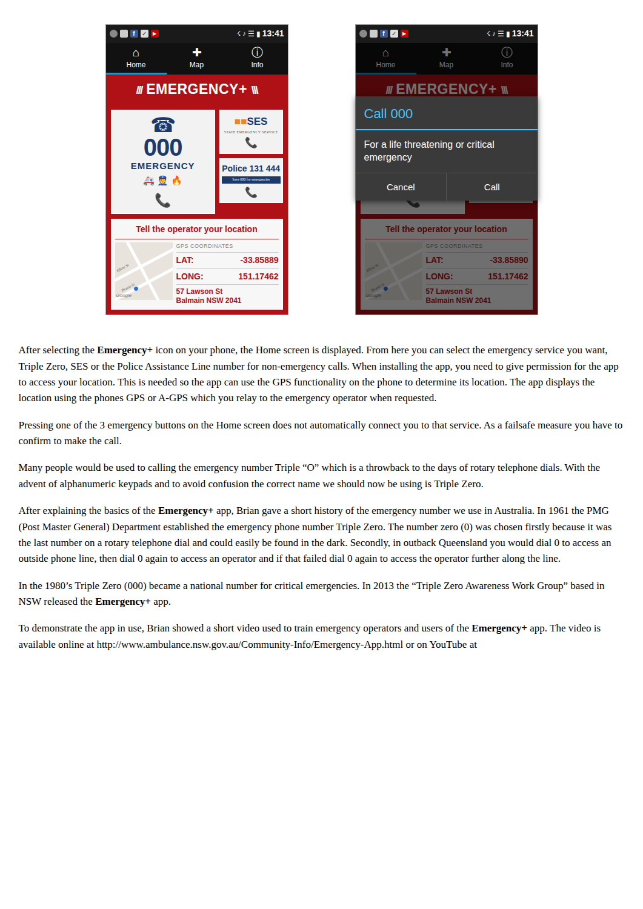f ✓ ▶
☇ ♪ ☰ ▮ 13:41
⌂Home
✚Map
ⓘInfo
/// EMERGENCY+ \\\
☎
000
EMERGENCY
🚑 👮 🔥
📞
■■SES
STATE EMERGENCY SERVICE
📞
Police 131 444
Save 000 for emergencies
📞
Tell the operator your location
Elliott St
Beattie St
Google
GPS COORDINATES
LAT:-33.85889
LONG: 151.17462
57 Lawson St
Balmain NSW 2041
f ✓ ▶
☇ ♪ ☰ ▮ 13:41
⌂Home
✚Map
ⓘInfo
/// EMERGENCY+ \\\
☎
000
EMERGENCY
🚑 👮 🔥
📞
■■SES
STATE EMERGENCY SERVICE
📞
Police 131 444
Save 000 for emergencies
📞
Tell the operator your location
Elliott St
Beattie St
Google
GPS COORDINATES
LAT:-33.85890
LONG: 151.17462
57 Lawson St
Balmain NSW 2041
Call 000
For a life threatening or critical emergency
Cancel
Call
After selecting the Emergency+ icon on your phone, the Home screen is displayed. From here you can select the emergency service you want, Triple Zero, SES or the Police Assistance Line number for non-emergency calls. When installing the app, you need to give permission for the app to access your location. This is needed so the app can use the GPS functionality on the phone to determine its location. The app displays the location using the phones GPS or A-GPS which you relay to the emergency operator when requested.
Pressing one of the 3 emergency buttons on the Home screen does not automatically connect you to that service. As a failsafe measure you have to confirm to make the call.
Many people would be used to calling the emergency number Triple “O” which is a throwback to the days of rotary telephone dials. With the advent of alphanumeric keypads and to avoid confusion the correct name we should now be using is Triple Zero.
After explaining the basics of the Emergency+ app, Brian gave a short history of the emergency number we use in Australia. In 1961 the PMG (Post Master General) Department established the emergency phone number Triple Zero. The number zero (0) was chosen firstly because it was the last number on a rotary telephone dial and could easily be found in the dark. Secondly, in outback Queensland you would dial 0 to access an outside phone line, then dial 0 again to access an operator and if that failed dial 0 again to access the operator further along the line.
In the 1980’s Triple Zero (000) became a national number for critical emergencies. In 2013 the “Triple Zero Awareness Work Group” based in NSW released the Emergency+ app.
To demonstrate the app in use, Brian showed a short video used to train emergency operators and users of the Emergency+ app. The video is available online at http://www.ambulance.nsw.gov.au/Community-Info/Emergency-App.html or on YouTube at